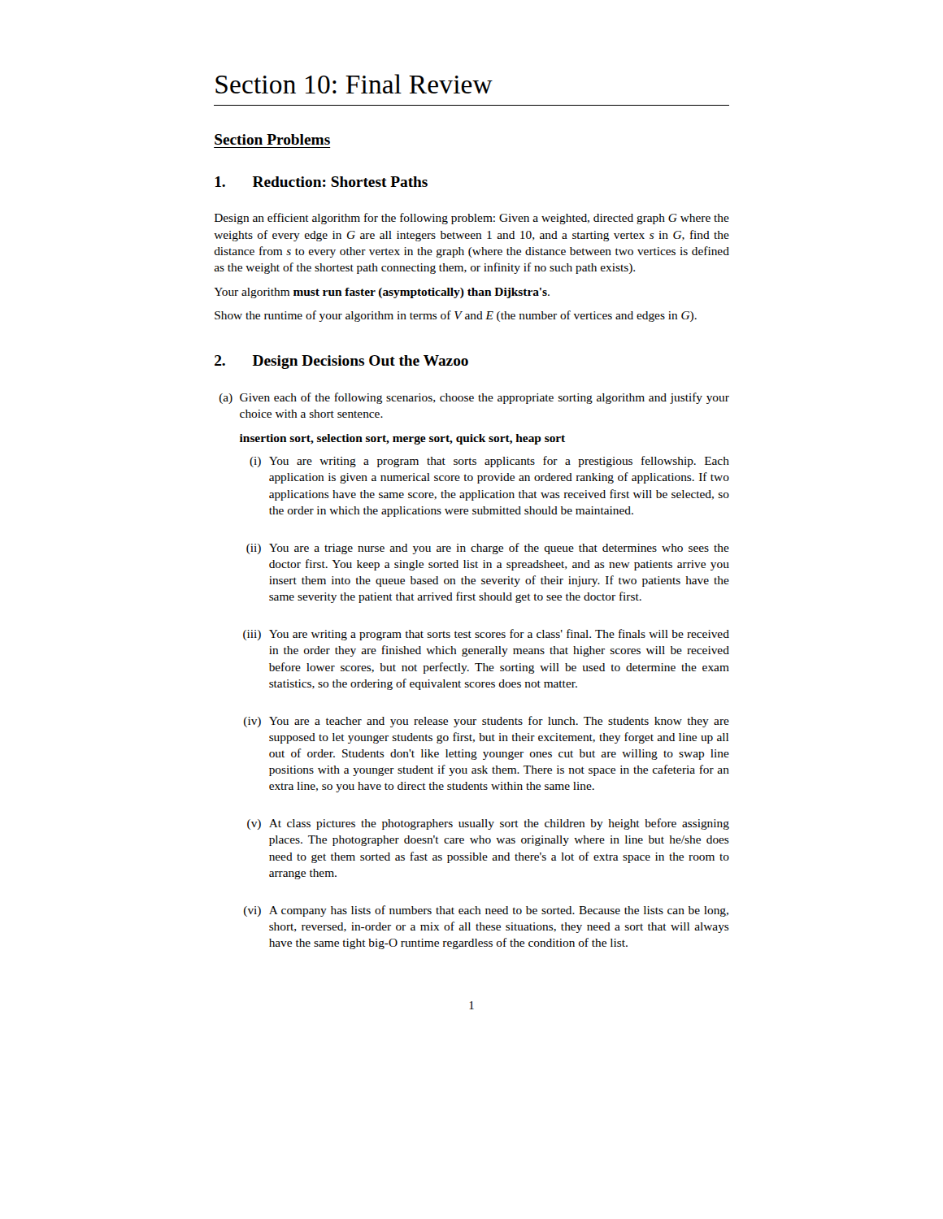Section 10: Final Review
Section Problems
1. Reduction: Shortest Paths
Design an efficient algorithm for the following problem: Given a weighted, directed graph G where the weights of every edge in G are all integers between 1 and 10, and a starting vertex s in G, find the distance from s to every other vertex in the graph (where the distance between two vertices is defined as the weight of the shortest path connecting them, or infinity if no such path exists).
Your algorithm must run faster (asymptotically) than Dijkstra's.
Show the runtime of your algorithm in terms of V and E (the number of vertices and edges in G).
2. Design Decisions Out the Wazoo
(a)
Given each of the following scenarios, choose the appropriate sorting algorithm and justify your choice with a short sentence.
insertion sort, selection sort, merge sort, quick sort, heap sort
(i)
You are writing a program that sorts applicants for a prestigious fellowship. Each application is given a numerical score to provide an ordered ranking of applications. If two applications have the same score, the application that was received first will be selected, so the order in which the applications were submitted should be maintained.
(ii)
You are a triage nurse and you are in charge of the queue that determines who sees the doctor first. You keep a single sorted list in a spreadsheet, and as new patients arrive you insert them into the queue based on the severity of their injury. If two patients have the same severity the patient that arrived first should get to see the doctor first.
(iii)
You are writing a program that sorts test scores for a class' final. The finals will be received in the order they are finished which generally means that higher scores will be received before lower scores, but not perfectly. The sorting will be used to determine the exam statistics, so the ordering of equivalent scores does not matter.
(iv)
You are a teacher and you release your students for lunch. The students know they are supposed to let younger students go first, but in their excitement, they forget and line up all out of order. Students don't like letting younger ones cut but are willing to swap line positions with a younger student if you ask them. There is not space in the cafeteria for an extra line, so you have to direct the students within the same line.
(v)
At class pictures the photographers usually sort the children by height before assigning places. The photographer doesn't care who was originally where in line but he/she does need to get them sorted as fast as possible and there's a lot of extra space in the room to arrange them.
(vi)
A company has lists of numbers that each need to be sorted. Because the lists can be long, short, reversed, in-order or a mix of all these situations, they need a sort that will always have the same tight big-O runtime regardless of the condition of the list.
1